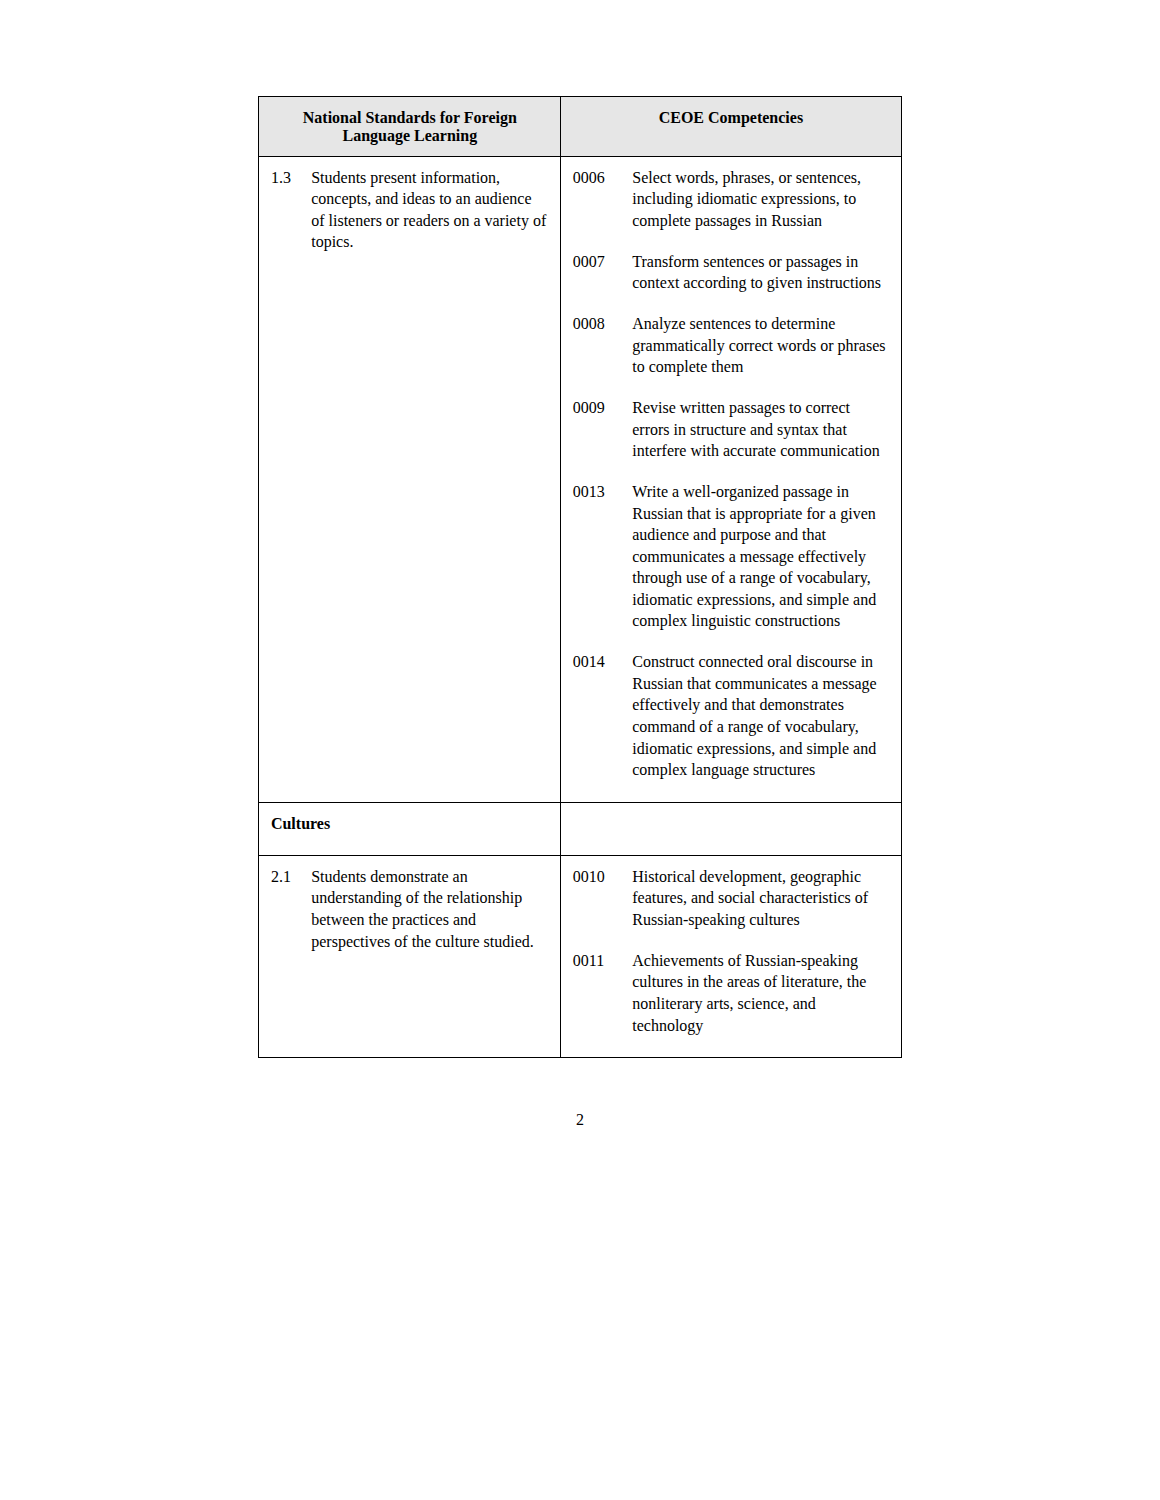| National Standards for Foreign Language Learning | CEOE Competencies |
| --- | --- |
| 1.3 Students present information, concepts, and ideas to an audience of listeners or readers on a variety of topics. | 0006 Select words, phrases, or sentences, including idiomatic expressions, to complete passages in Russian 0007 Transform sentences or passages in context according to given instructions 0008 Analyze sentences to determine grammatically correct words or phrases to complete them 0009 Revise written passages to correct errors in structure and syntax that interfere with accurate communication 0013 Write a well-organized passage in Russian that is appropriate for a given audience and purpose and that communicates a message effectively through use of a range of vocabulary, idiomatic expressions, and simple and complex linguistic constructions 0014 Construct connected oral discourse in Russian that communicates a message effectively and that demonstrates command of a range of vocabulary, idiomatic expressions, and simple and complex language structures |
| Cultures | |
| 2.1 Students demonstrate an understanding of the relationship between the practices and perspectives of the culture studied. | 0010 Historical development, geographic features, and social characteristics of Russian-speaking cultures 0011 Achievements of Russian-speaking cultures in the areas of literature, the nonliterary arts, science, and technology |
2